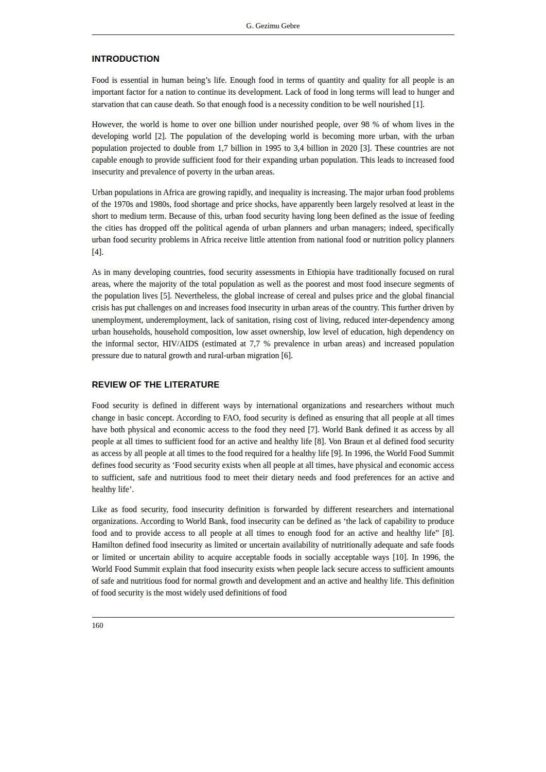G. Gezimu Gebre
INTRODUCTION
Food is essential in human being’s life. Enough food in terms of quantity and quality for all people is an important factor for a nation to continue its development. Lack of food in long terms will lead to hunger and starvation that can cause death. So that enough food is a necessity condition to be well nourished [1].
However, the world is home to over one billion under nourished people, over 98 % of whom lives in the developing world [2]. The population of the developing world is becoming more urban, with the urban population projected to double from 1,7 billion in 1995 to 3,4 billion in 2020 [3]. These countries are not capable enough to provide sufficient food for their expanding urban population. This leads to increased food insecurity and prevalence of poverty in the urban areas.
Urban populations in Africa are growing rapidly, and inequality is increasing. The major urban food problems of the 1970s and 1980s, food shortage and price shocks, have apparently been largely resolved at least in the short to medium term. Because of this, urban food security having long been defined as the issue of feeding the cities has dropped off the political agenda of urban planners and urban managers; indeed, specifically urban food security problems in Africa receive little attention from national food or nutrition policy planners [4].
As in many developing countries, food security assessments in Ethiopia have traditionally focused on rural areas, where the majority of the total population as well as the poorest and most food insecure segments of the population lives [5]. Nevertheless, the global increase of cereal and pulses price and the global financial crisis has put challenges on and increases food insecurity in urban areas of the country. This further driven by unemployment, underemployment, lack of sanitation, rising cost of living, reduced inter-dependency among urban households, household composition, low asset ownership, low level of education, high dependency on the informal sector, HIV/AIDS (estimated at 7,7 % prevalence in urban areas) and increased population pressure due to natural growth and rural-urban migration [6].
REVIEW OF THE LITERATURE
Food security is defined in different ways by international organizations and researchers without much change in basic concept. According to FAO, food security is defined as ensuring that all people at all times have both physical and economic access to the food they need [7]. World Bank defined it as access by all people at all times to sufficient food for an active and healthy life [8]. Von Braun et al defined food security as access by all people at all times to the food required for a healthy life [9]. In 1996, the World Food Summit defines food security as ‘Food security exists when all people at all times, have physical and economic access to sufficient, safe and nutritious food to meet their dietary needs and food preferences for an active and healthy life’.
Like as food security, food insecurity definition is forwarded by different researchers and international organizations. According to World Bank, food insecurity can be defined as ‘the lack of capability to produce food and to provide access to all people at all times to enough food for an active and healthy life” [8]. Hamilton defined food insecurity as limited or uncertain availability of nutritionally adequate and safe foods or limited or uncertain ability to acquire acceptable foods in socially acceptable ways [10]. In 1996, the World Food Summit explain that food insecurity exists when people lack secure access to sufficient amounts of safe and nutritious food for normal growth and development and an active and healthy life. This definition of food security is the most widely used definitions of food
160